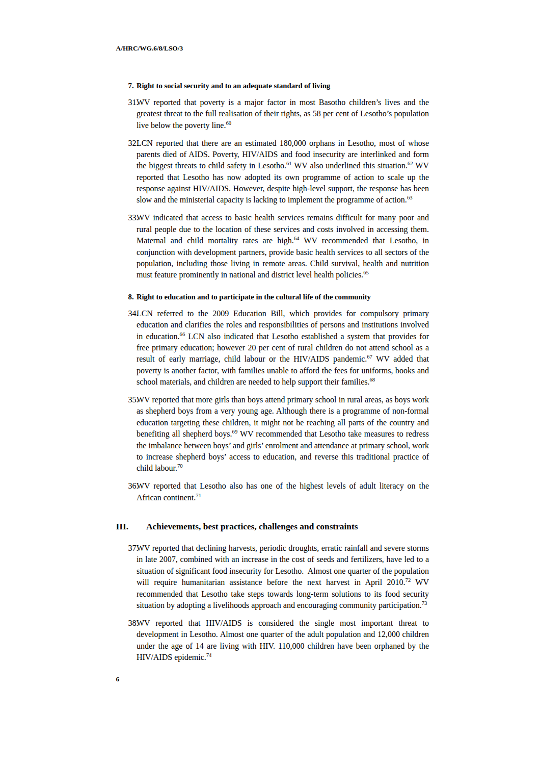A/HRC/WG.6/8/LSO/3
7.
Right to social security and to an adequate standard of living
31.
WV reported that poverty is a major factor in most Basotho children’s lives and the greatest threat to the full realisation of their rights, as 58 per cent of Lesotho’s population live below the poverty line.60
32.
LCN reported that there are an estimated 180,000 orphans in Lesotho, most of whose parents died of AIDS. Poverty, HIV/AIDS and food insecurity are interlinked and form the biggest threats to child safety in Lesotho.61 WV also underlined this situation.62 WV reported that Lesotho has now adopted its own programme of action to scale up the response against HIV/AIDS. However, despite high-level support, the response has been slow and the ministerial capacity is lacking to implement the programme of action.63
33.
WV indicated that access to basic health services remains difficult for many poor and rural people due to the location of these services and costs involved in accessing them. Maternal and child mortality rates are high.64 WV recommended that Lesotho, in conjunction with development partners, provide basic health services to all sectors of the population, including those living in remote areas. Child survival, health and nutrition must feature prominently in national and district level health policies.65
8.
Right to education and to participate in the cultural life of the community
34.
LCN referred to the 2009 Education Bill, which provides for compulsory primary education and clarifies the roles and responsibilities of persons and institutions involved in education.66 LCN also indicated that Lesotho established a system that provides for free primary education; however 20 per cent of rural children do not attend school as a result of early marriage, child labour or the HIV/AIDS pandemic.67 WV added that poverty is another factor, with families unable to afford the fees for uniforms, books and school materials, and children are needed to help support their families.68
35.
WV reported that more girls than boys attend primary school in rural areas, as boys work as shepherd boys from a very young age. Although there is a programme of non-formal education targeting these children, it might not be reaching all parts of the country and benefiting all shepherd boys.69 WV recommended that Lesotho take measures to redress the imbalance between boys’ and girls’ enrolment and attendance at primary school, work to increase shepherd boys’ access to education, and reverse this traditional practice of child labour.70
36.
WV reported that Lesotho also has one of the highest levels of adult literacy on the African continent.71
III.
Achievements, best practices, challenges and constraints
37.
WV reported that declining harvests, periodic droughts, erratic rainfall and severe storms in late 2007, combined with an increase in the cost of seeds and fertilizers, have led to a situation of significant food insecurity for Lesotho. Almost one quarter of the population will require humanitarian assistance before the next harvest in April 2010.72 WV recommended that Lesotho take steps towards long-term solutions to its food security situation by adopting a livelihoods approach and encouraging community participation.73
38.
WV reported that HIV/AIDS is considered the single most important threat to development in Lesotho. Almost one quarter of the adult population and 12,000 children under the age of 14 are living with HIV. 110,000 children have been orphaned by the HIV/AIDS epidemic.74
6